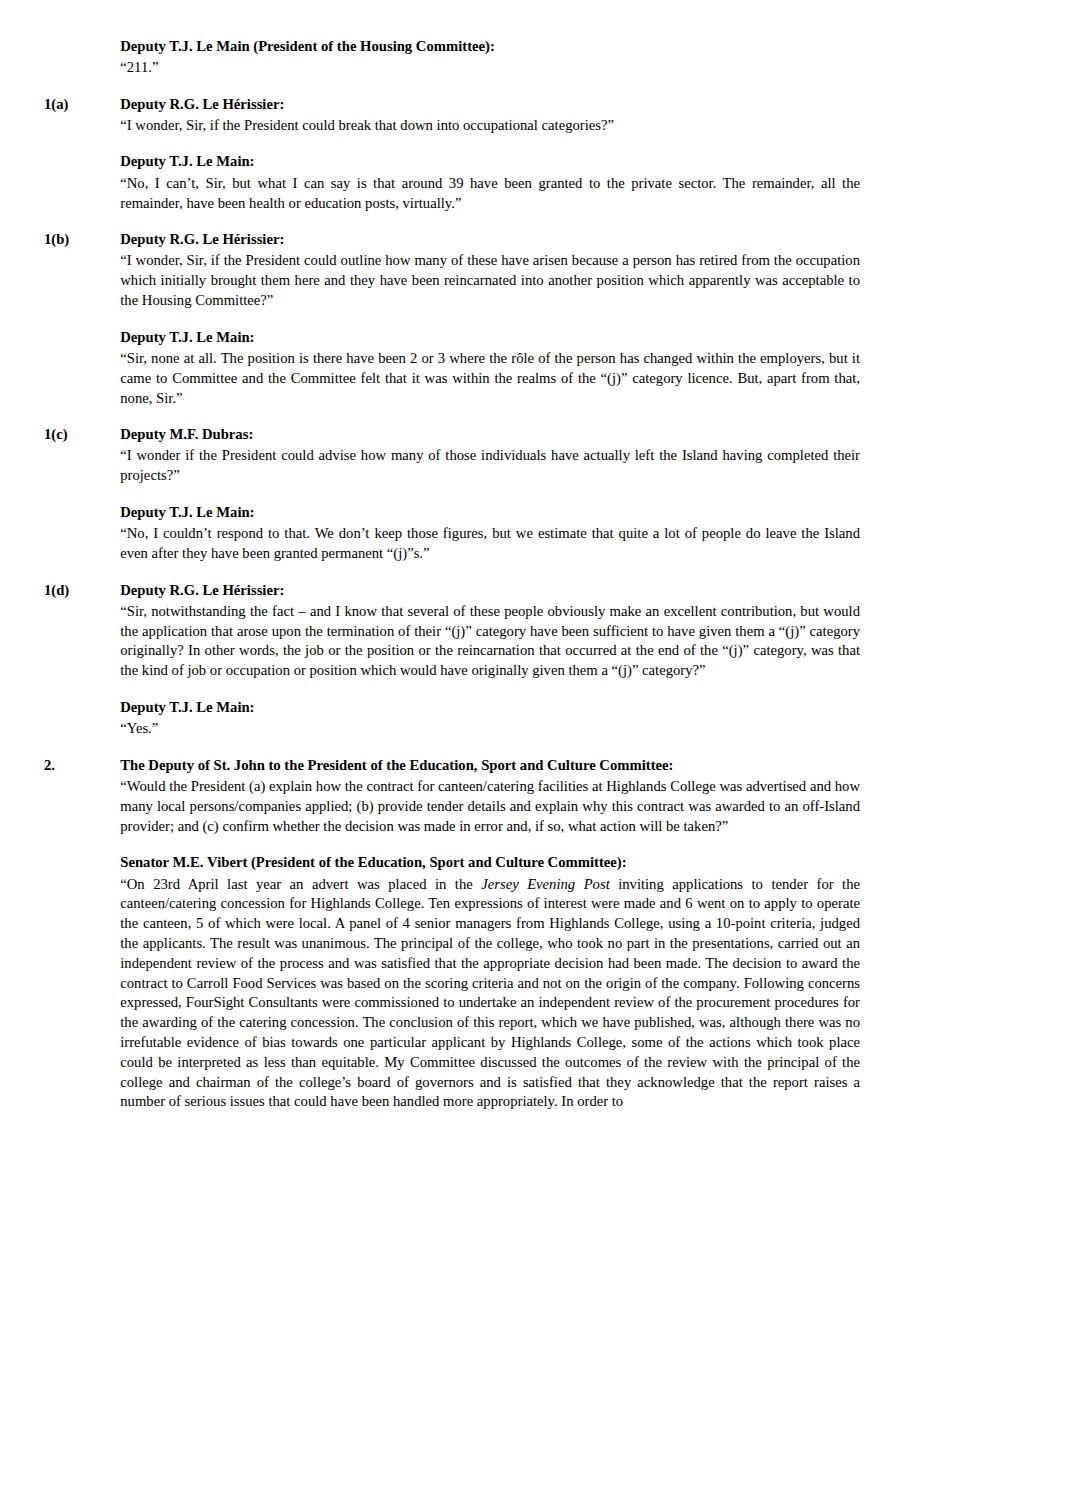Deputy T.J. Le Main (President of the Housing Committee):
“211.”
1(a)
Deputy R.G. Le Hérissier:
“I wonder, Sir, if the President could break that down into occupational categories?”
Deputy T.J. Le Main:
“No, I can’t, Sir, but what I can say is that around 39 have been granted to the private sector. The remainder, all the remainder, have been health or education posts, virtually.”
1(b)
Deputy R.G. Le Hérissier:
“I wonder, Sir, if the President could outline how many of these have arisen because a person has retired from the occupation which initially brought them here and they have been reincarnated into another position which apparently was acceptable to the Housing Committee?”
Deputy T.J. Le Main:
“Sir, none at all. The position is there have been 2 or 3 where the rôle of the person has changed within the employers, but it came to Committee and the Committee felt that it was within the realms of the “(j)” category licence. But, apart from that, none, Sir.”
1(c)
Deputy M.F. Dubras:
“I wonder if the President could advise how many of those individuals have actually left the Island having completed their projects?”
Deputy T.J. Le Main:
“No, I couldn’t respond to that. We don’t keep those figures, but we estimate that quite a lot of people do leave the Island even after they have been granted permanent “(j)”s.”
1(d)
Deputy R.G. Le Hérissier:
“Sir, notwithstanding the fact – and I know that several of these people obviously make an excellent contribution, but would the application that arose upon the termination of their “(j)” category have been sufficient to have given them a “(j)” category originally? In other words, the job or the position or the reincarnation that occurred at the end of the “(j)” category, was that the kind of job or occupation or position which would have originally given them a “(j)” category?”
Deputy T.J. Le Main:
“Yes.”
2.
The Deputy of St. John to the President of the Education, Sport and Culture Committee:
“Would the President (a) explain how the contract for canteen/catering facilities at Highlands College was advertised and how many local persons/companies applied; (b) provide tender details and explain why this contract was awarded to an off-Island provider; and (c) confirm whether the decision was made in error and, if so, what action will be taken?”
Senator M.E. Vibert (President of the Education, Sport and Culture Committee):
“On 23rd April last year an advert was placed in the Jersey Evening Post inviting applications to tender for the canteen/catering concession for Highlands College. Ten expressions of interest were made and 6 went on to apply to operate the canteen, 5 of which were local. A panel of 4 senior managers from Highlands College, using a 10-point criteria, judged the applicants. The result was unanimous. The principal of the college, who took no part in the presentations, carried out an independent review of the process and was satisfied that the appropriate decision had been made. The decision to award the contract to Carroll Food Services was based on the scoring criteria and not on the origin of the company. Following concerns expressed, FourSight Consultants were commissioned to undertake an independent review of the procurement procedures for the awarding of the catering concession. The conclusion of this report, which we have published, was, although there was no irrefutable evidence of bias towards one particular applicant by Highlands College, some of the actions which took place could be interpreted as less than equitable. My Committee discussed the outcomes of the review with the principal of the college and chairman of the college’s board of governors and is satisfied that they acknowledge that the report raises a number of serious issues that could have been handled more appropriately. In order to